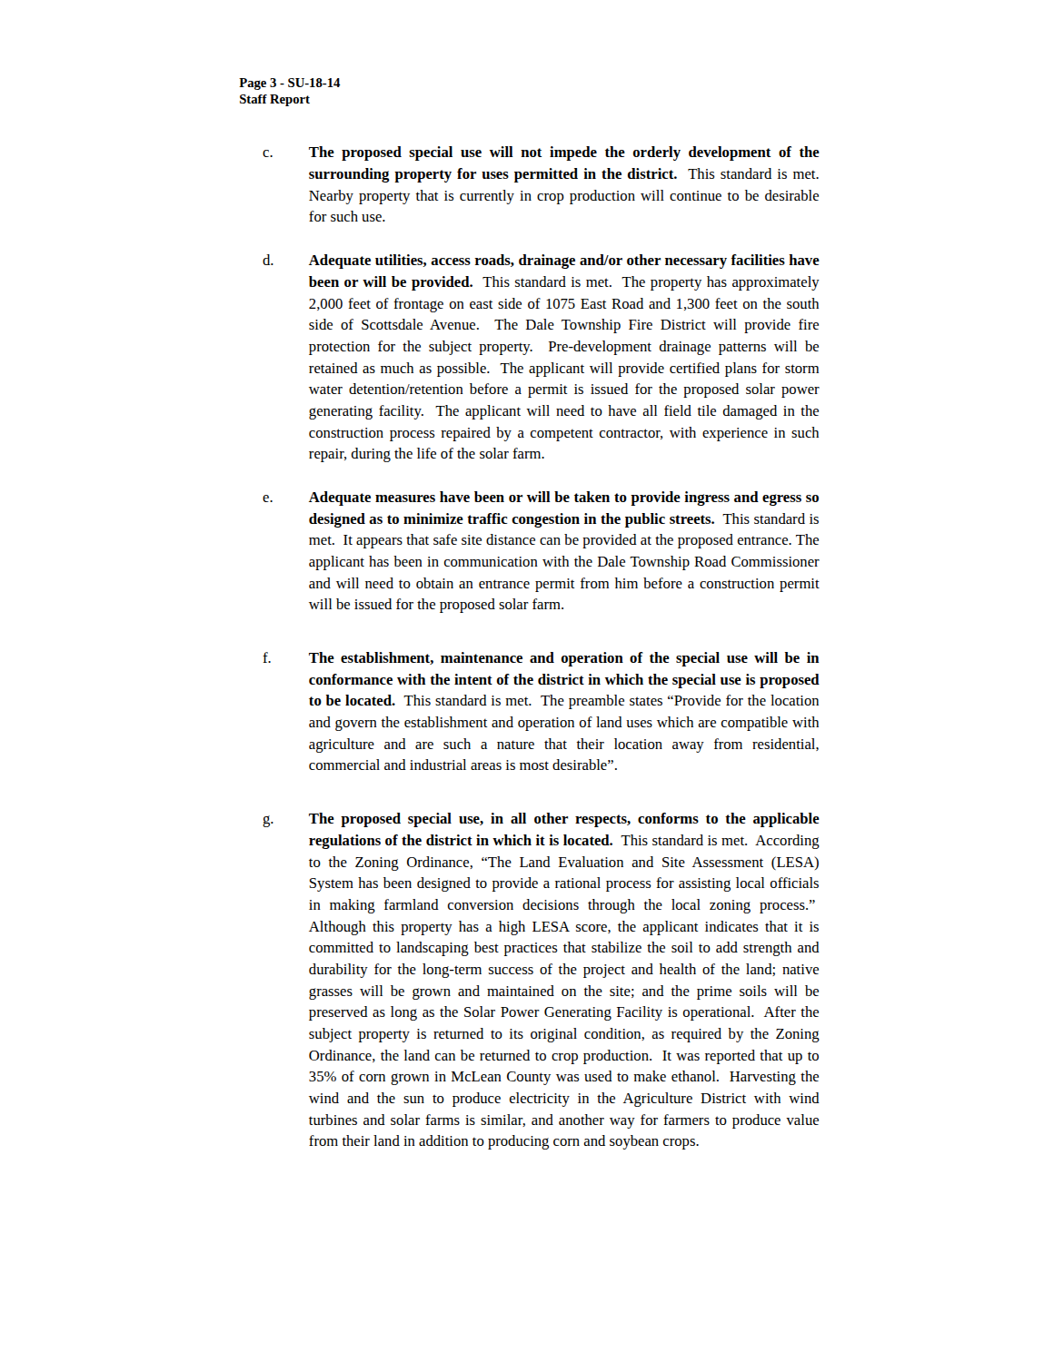Page 3 - SU-18-14
Staff Report
c. The proposed special use will not impede the orderly development of the surrounding property for uses permitted in the district. This standard is met. Nearby property that is currently in crop production will continue to be desirable for such use.
d. Adequate utilities, access roads, drainage and/or other necessary facilities have been or will be provided. This standard is met. The property has approximately 2,000 feet of frontage on east side of 1075 East Road and 1,300 feet on the south side of Scottsdale Avenue. The Dale Township Fire District will provide fire protection for the subject property. Pre-development drainage patterns will be retained as much as possible. The applicant will provide certified plans for storm water detention/retention before a permit is issued for the proposed solar power generating facility. The applicant will need to have all field tile damaged in the construction process repaired by a competent contractor, with experience in such repair, during the life of the solar farm.
e. Adequate measures have been or will be taken to provide ingress and egress so designed as to minimize traffic congestion in the public streets. This standard is met. It appears that safe site distance can be provided at the proposed entrance. The applicant has been in communication with the Dale Township Road Commissioner and will need to obtain an entrance permit from him before a construction permit will be issued for the proposed solar farm.
f. The establishment, maintenance and operation of the special use will be in conformance with the intent of the district in which the special use is proposed to be located. This standard is met. The preamble states “Provide for the location and govern the establishment and operation of land uses which are compatible with agriculture and are such a nature that their location away from residential, commercial and industrial areas is most desirable”.
g. The proposed special use, in all other respects, conforms to the applicable regulations of the district in which it is located. This standard is met. According to the Zoning Ordinance, “The Land Evaluation and Site Assessment (LESA) System has been designed to provide a rational process for assisting local officials in making farmland conversion decisions through the local zoning process.” Although this property has a high LESA score, the applicant indicates that it is committed to landscaping best practices that stabilize the soil to add strength and durability for the long-term success of the project and health of the land; native grasses will be grown and maintained on the site; and the prime soils will be preserved as long as the Solar Power Generating Facility is operational. After the subject property is returned to its original condition, as required by the Zoning Ordinance, the land can be returned to crop production. It was reported that up to 35% of corn grown in McLean County was used to make ethanol. Harvesting the wind and the sun to produce electricity in the Agriculture District with wind turbines and solar farms is similar, and another way for farmers to produce value from their land in addition to producing corn and soybean crops.